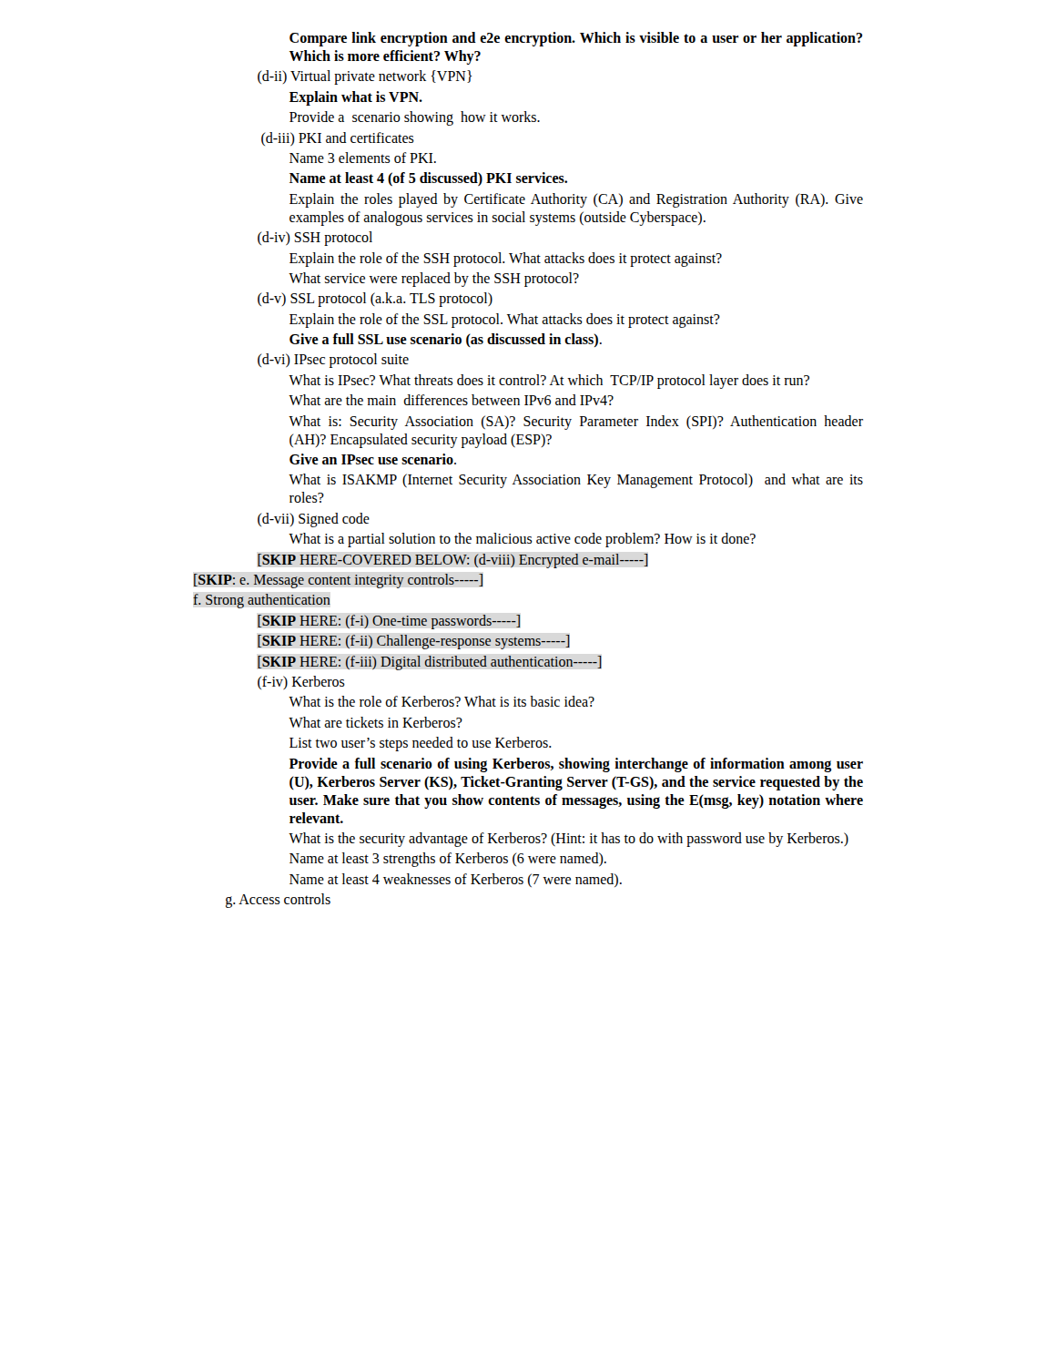Compare link encryption and e2e encryption. Which is visible to a user or her application? Which is more efficient? Why?
(d-ii) Virtual private network {VPN}
Explain what is VPN.
Provide a scenario showing how it works.
(d-iii) PKI and certificates
Name 3 elements of PKI.
Name at least 4 (of 5 discussed) PKI services.
Explain the roles played by Certificate Authority (CA) and Registration Authority (RA). Give examples of analogous services in social systems (outside Cyberspace).
(d-iv) SSH protocol
Explain the role of the SSH protocol. What attacks does it protect against?
What service were replaced by the SSH protocol?
(d-v) SSL protocol (a.k.a. TLS protocol)
Explain the role of the SSL protocol. What attacks does it protect against?
Give a full SSL use scenario (as discussed in class).
(d-vi) IPsec protocol suite
What is IPsec? What threats does it control? At which TCP/IP protocol layer does it run?
What are the main differences between IPv6 and IPv4?
What is: Security Association (SA)? Security Parameter Index (SPI)? Authentication header (AH)? Encapsulated security payload (ESP)?
Give an IPsec use scenario.
What is ISAKMP (Internet Security Association Key Management Protocol) and what are its roles?
(d-vii) Signed code
What is a partial solution to the malicious active code problem? How is it done?
[SKIP HERE-COVERED BELOW: (d-viii) Encrypted e-mail-----]
[SKIP: e. Message content integrity controls-----]
f. Strong authentication
[SKIP HERE: (f-i) One-time passwords-----]
[SKIP HERE: (f-ii) Challenge-response systems-----]
[SKIP HERE: (f-iii) Digital distributed authentication-----]
(f-iv) Kerberos
What is the role of Kerberos? What is its basic idea?
What are tickets in Kerberos?
List two user’s steps needed to use Kerberos.
Provide a full scenario of using Kerberos, showing interchange of information among user (U), Kerberos Server (KS), Ticket-Granting Server (T-GS), and the service requested by the user. Make sure that you show contents of messages, using the E(msg, key) notation where relevant.
What is the security advantage of Kerberos? (Hint: it has to do with password use by Kerberos.)
Name at least 3 strengths of Kerberos (6 were named).
Name at least 4 weaknesses of Kerberos (7 were named).
g. Access controls